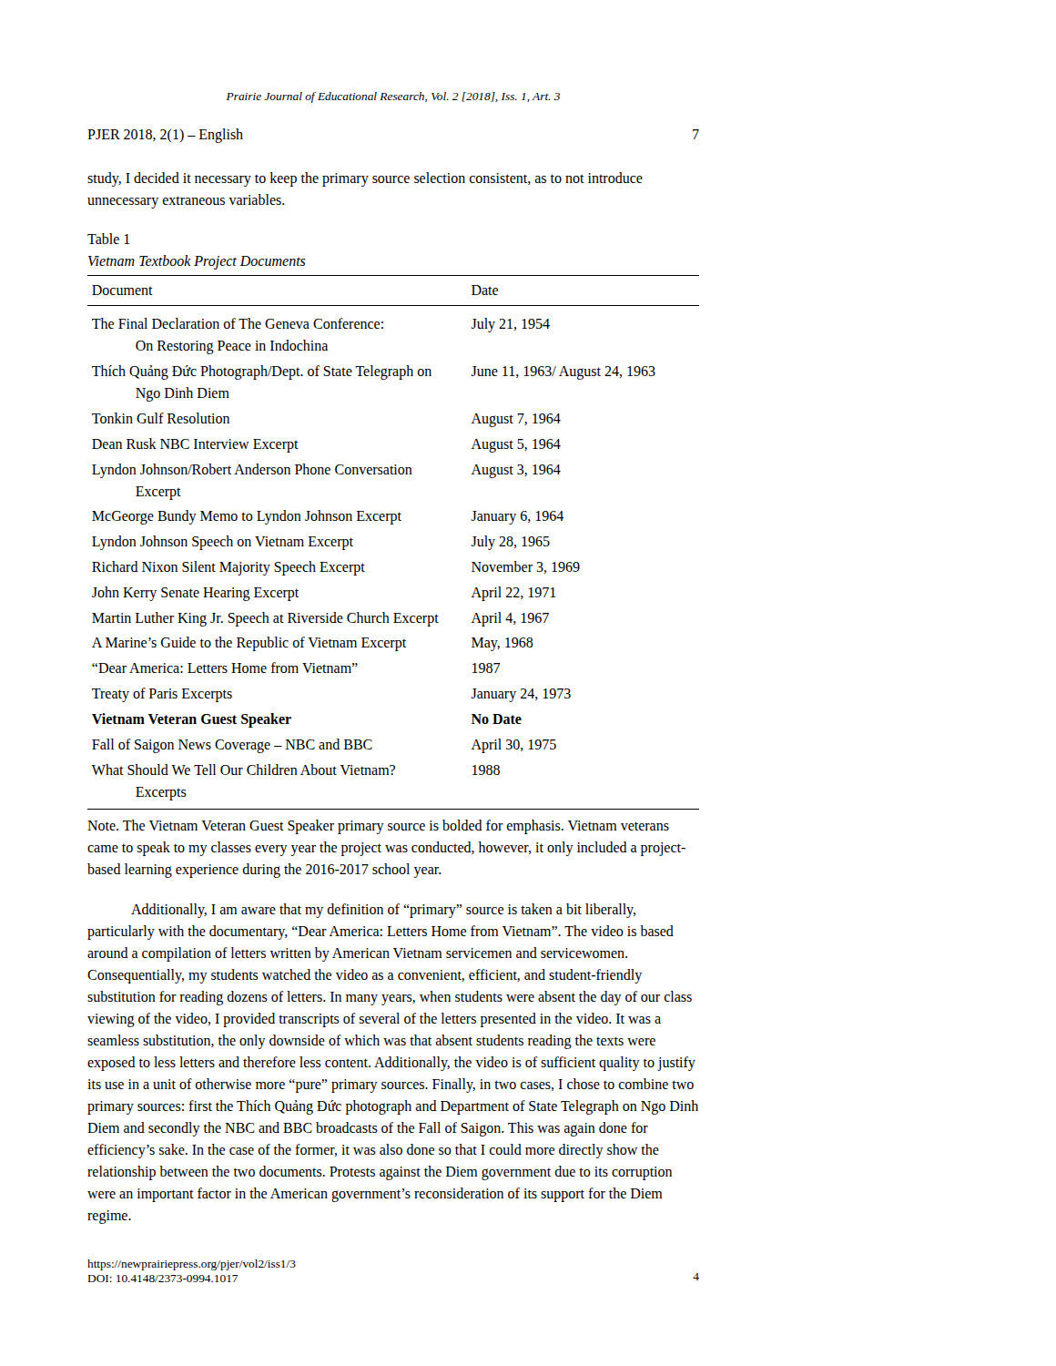Prairie Journal of Educational Research, Vol. 2 [2018], Iss. 1, Art. 3
PJER 2018, 2(1) – English 7
study, I decided it necessary to keep the primary source selection consistent, as to not introduce unnecessary extraneous variables.
Table 1 Vietnam Textbook Project Documents
| Document | Date |
| --- | --- |
| The Final Declaration of The Geneva Conference: On Restoring Peace in Indochina | July 21, 1954 |
| Thích Quảng Đức Photograph/Dept. of State Telegraph on Ngo Dinh Diem | June 11, 1963/ August 24, 1963 |
| Tonkin Gulf Resolution | August 7, 1964 |
| Dean Rusk NBC Interview Excerpt | August 5, 1964 |
| Lyndon Johnson/Robert Anderson Phone Conversation Excerpt | August 3, 1964 |
| McGeorge Bundy Memo to Lyndon Johnson Excerpt | January 6, 1964 |
| Lyndon Johnson Speech on Vietnam Excerpt | July 28, 1965 |
| Richard Nixon Silent Majority Speech Excerpt | November 3, 1969 |
| John Kerry Senate Hearing Excerpt | April 22, 1971 |
| Martin Luther King Jr. Speech at Riverside Church Excerpt | April 4, 1967 |
| A Marine’s Guide to the Republic of Vietnam Excerpt | May, 1968 |
| “Dear America: Letters Home from Vietnam” | 1987 |
| Treaty of Paris Excerpts | January 24, 1973 |
| Vietnam Veteran Guest Speaker | No Date |
| Fall of Saigon News Coverage – NBC and BBC | April 30, 1975 |
| What Should We Tell Our Children About Vietnam? Excerpts | 1988 |
Note. The Vietnam Veteran Guest Speaker primary source is bolded for emphasis. Vietnam veterans came to speak to my classes every year the project was conducted, however, it only included a project-based learning experience during the 2016-2017 school year.
Additionally, I am aware that my definition of “primary” source is taken a bit liberally, particularly with the documentary, “Dear America: Letters Home from Vietnam”. The video is based around a compilation of letters written by American Vietnam servicemen and servicewomen. Consequentially, my students watched the video as a convenient, efficient, and student-friendly substitution for reading dozens of letters. In many years, when students were absent the day of our class viewing of the video, I provided transcripts of several of the letters presented in the video. It was a seamless substitution, the only downside of which was that absent students reading the texts were exposed to less letters and therefore less content. Additionally, the video is of sufficient quality to justify its use in a unit of otherwise more “pure” primary sources. Finally, in two cases, I chose to combine two primary sources: first the Thích Quảng Đức photograph and Department of State Telegraph on Ngo Dinh Diem and secondly the NBC and BBC broadcasts of the Fall of Saigon. This was again done for efficiency’s sake. In the case of the former, it was also done so that I could more directly show the relationship between the two documents. Protests against the Diem government due to its corruption were an important factor in the American government’s reconsideration of its support for the Diem regime.
https://newprairiepress.org/pjer/vol2/iss1/3
DOI: 10.4148/2373-0994.1017
4